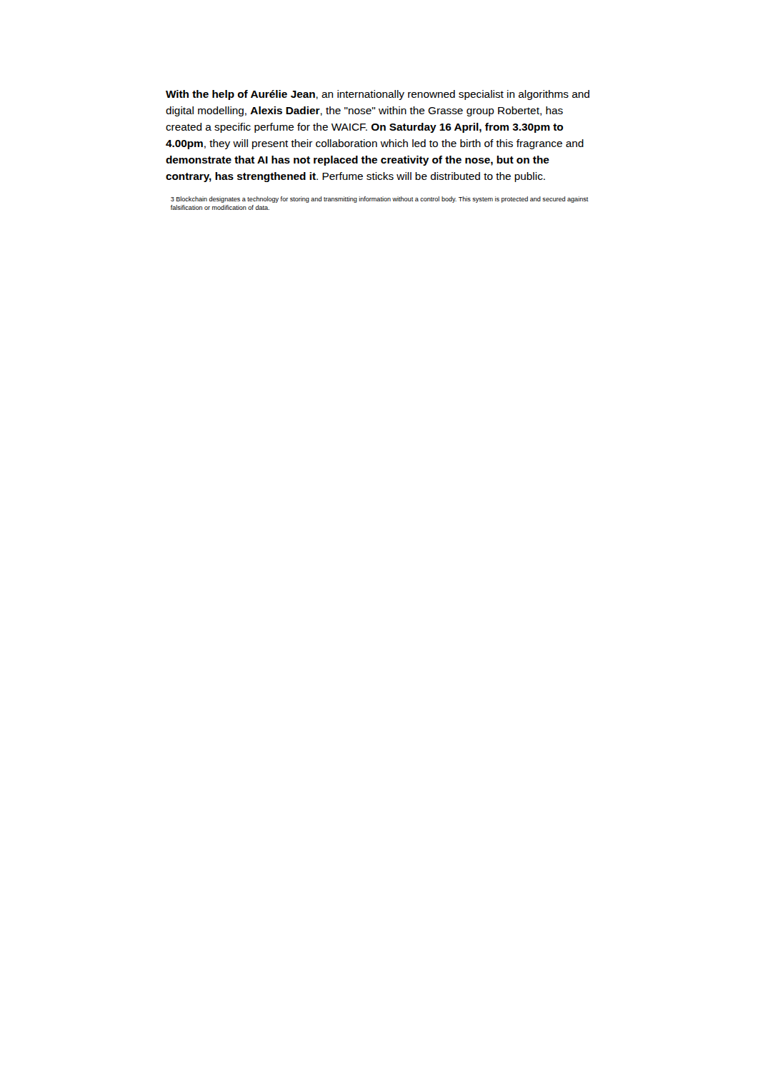With the help of Aurélie Jean, an internationally renowned specialist in algorithms and digital modelling, Alexis Dadier, the "nose" within the Grasse group Robertet, has created a specific perfume for the WAICF. On Saturday 16 April, from 3.30pm to 4.00pm, they will present their collaboration which led to the birth of this fragrance and demonstrate that AI has not replaced the creativity of the nose, but on the contrary, has strengthened it. Perfume sticks will be distributed to the public.
3 Blockchain designates a technology for storing and transmitting information without a control body. This system is protected and secured against falsification or modification of data.